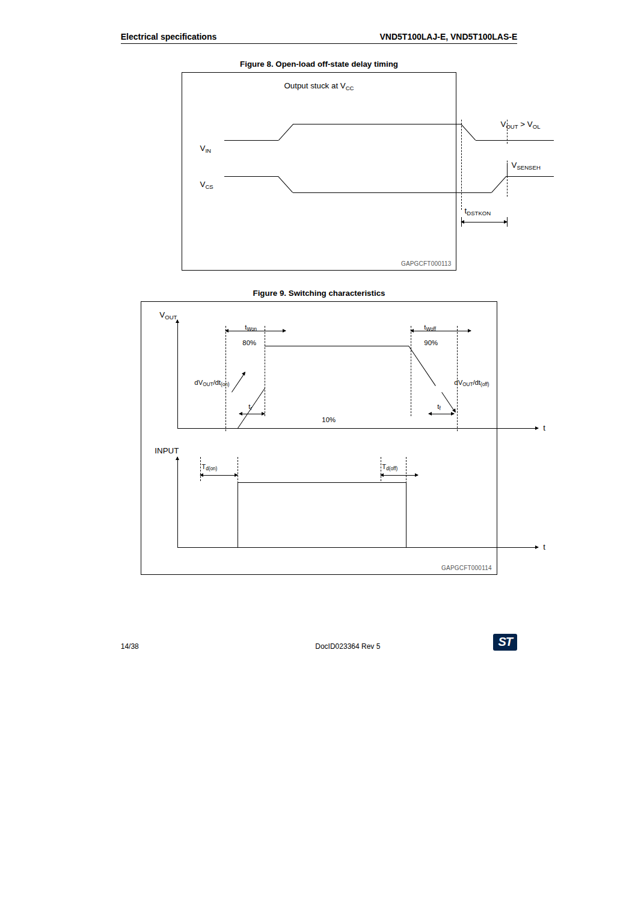Electrical specifications
VND5T100LAJ-E, VND5T100LAS-E
Figure 8. Open-load off-state delay timing
Output stuck at VCC
VIN
VCS
VOUT > VOL
VSENSEH
tDSTKON
GAPGCFT000113
Figure 9. Switching characteristics
VOUT
t
80%
90%
10%
dVOUT/dt(on)
dVOUT/dt(off)
tr
tf
tWon
tWoff
INPUT
t
Td(on)
Td(off)
GAPGCFT000114
14/38
DocID023364 Rev 5
ST